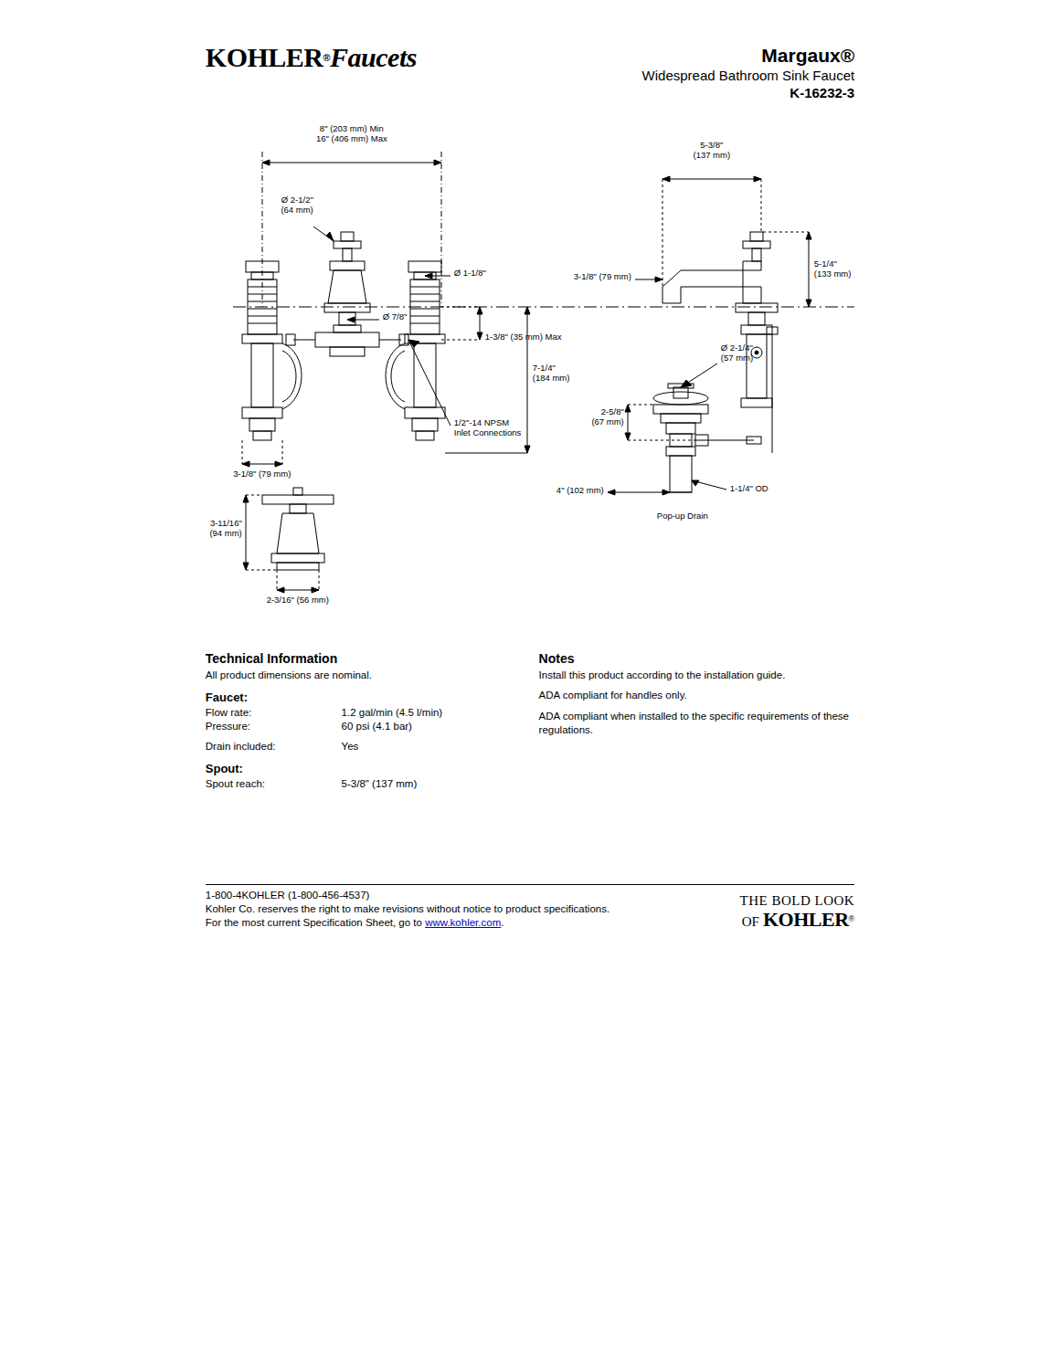KOHLER®Faucets
Margaux®
Widespread Bathroom Sink Faucet
K-16232-3
8" (203 mm) Min
16" (406 mm) Max
Ø 2-1/2"
(64 mm)
Ø 1-1/8"
Ø 7/8"
1-3/8" (35 mm) Max
7-1/4"
(184 mm)
3-1/8" (79 mm)
3-11/16"
(94 mm)
2-3/16" (56 mm)
1/2"-14 NPSM
Inlet Connections
5-3/8"
(137 mm)
5-1/4"
(133 mm)
3-1/8" (79 mm)
Ø 2-1/4"
(57 mm)
2-5/8"
(67 mm)
4" (102 mm)
1-1/4" OD
Pop-up Drain
Technical Information
All product dimensions are nominal.
Faucet:
Flow rate:
1.2 gal/min (4.5 l/min)
Pressure:
60 psi (4.1 bar)
Drain included:
Yes
Spout:
Spout reach:
5-3/8" (137 mm)
Notes
Install this product according to the installation guide.
ADA compliant for handles only.
ADA compliant when installed to the specific requirements of these regulations.
1-800-4KOHLER (1-800-456-4537)
Kohler Co. reserves the right to make revisions without notice to product specifications.
For the most current Specification Sheet, go to www.kohler.com.
THE BOLD LOOK
OF KOHLER®